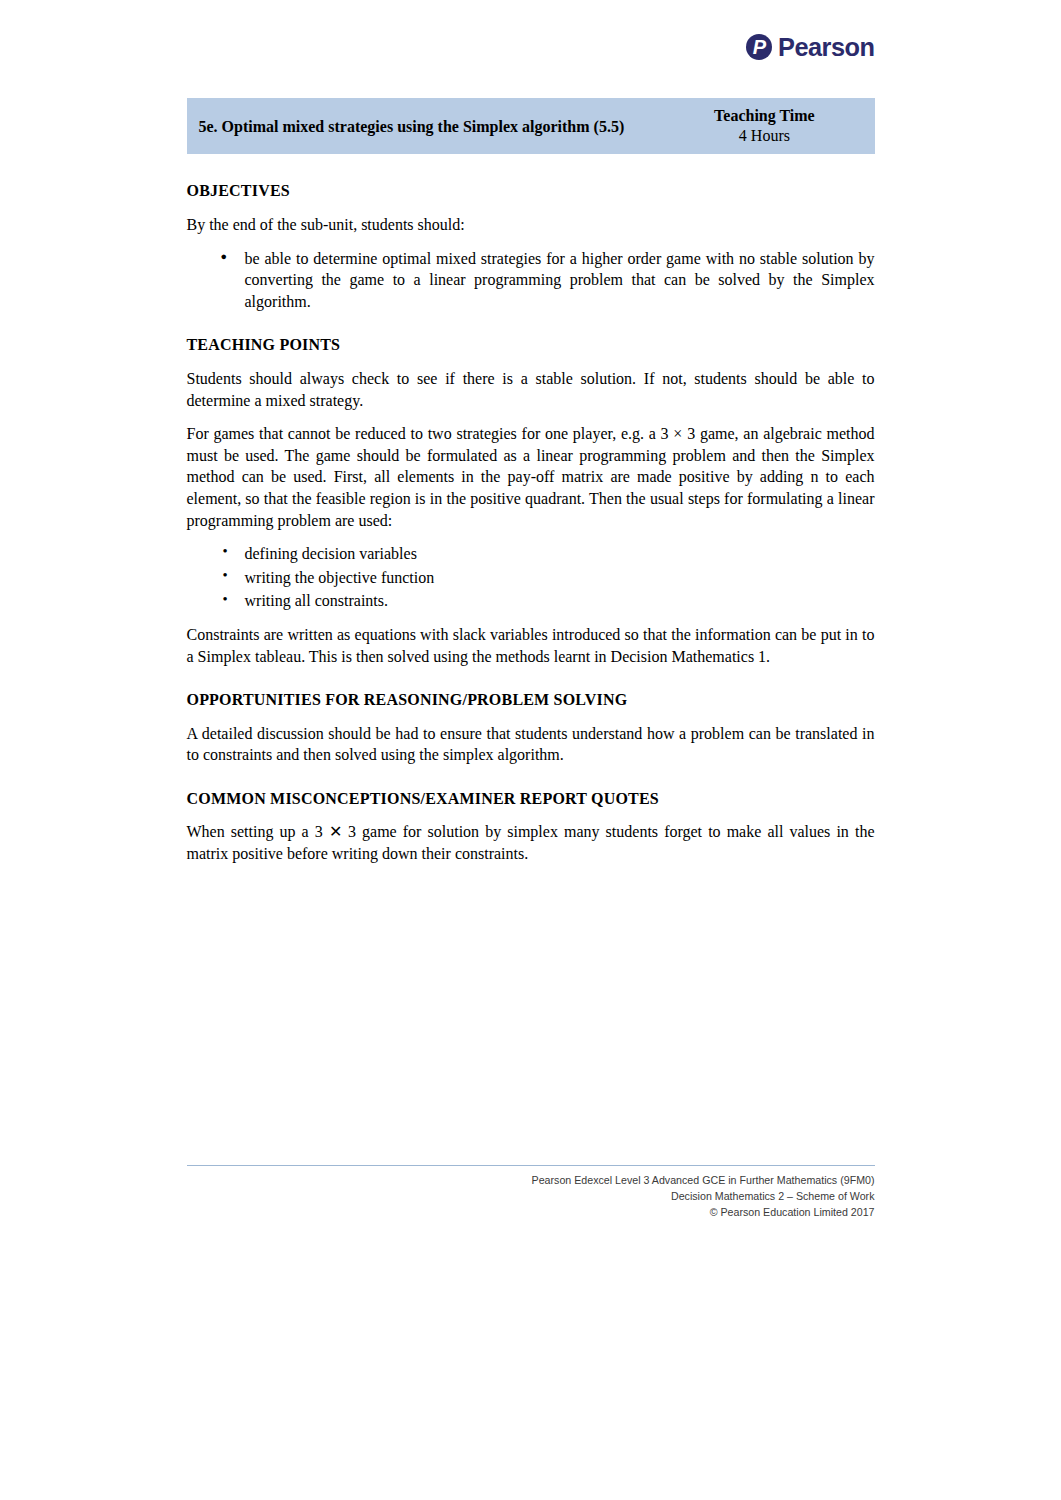PPearson
| 5e. Optimal mixed strategies using the Simplex algorithm (5.5) | Teaching Time 4 Hours |
OBJECTIVES
By the end of the sub-unit, students should:
be able to determine optimal mixed strategies for a higher order game with no stable solution by converting the game to a linear programming problem that can be solved by the Simplex algorithm.
TEACHING POINTS
Students should always check to see if there is a stable solution. If not, students should be able to determine a mixed strategy.
For games that cannot be reduced to two strategies for one player, e.g. a 3 × 3 game, an algebraic method must be used. The game should be formulated as a linear programming problem and then the Simplex method can be used. First, all elements in the pay-off matrix are made positive by adding n to each element, so that the feasible region is in the positive quadrant. Then the usual steps for formulating a linear programming problem are used:
defining decision variables
writing the objective function
writing all constraints.
Constraints are written as equations with slack variables introduced so that the information can be put in to a Simplex tableau. This is then solved using the methods learnt in Decision Mathematics 1.
OPPORTUNITIES FOR REASONING/PROBLEM SOLVING
A detailed discussion should be had to ensure that students understand how a problem can be translated in to constraints and then solved using the simplex algorithm.
COMMON MISCONCEPTIONS/EXAMINER REPORT QUOTES
When setting up a 3 ✕ 3 game for solution by simplex many students forget to make all values in the matrix positive before writing down their constraints.
Pearson Edexcel Level 3 Advanced GCE in Further Mathematics (9FM0)
Decision Mathematics 2 – Scheme of Work
© Pearson Education Limited 2017